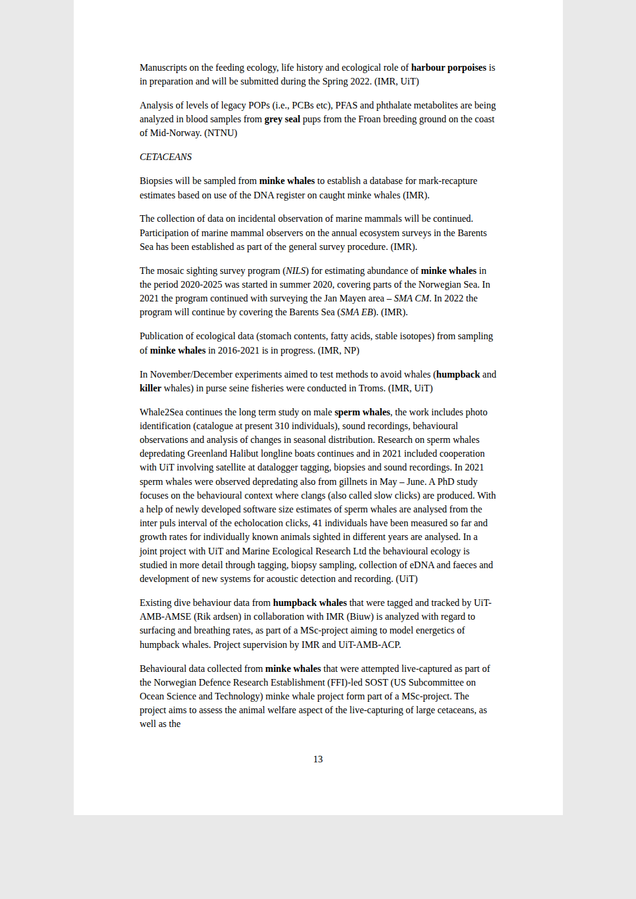Manuscripts on the feeding ecology, life history and ecological role of harbour porpoises is in preparation and will be submitted during the Spring 2022. (IMR, UiT)
Analysis of levels of legacy POPs (i.e., PCBs etc), PFAS and phthalate metabolites are being analyzed in blood samples from grey seal pups from the Froan breeding ground on the coast of Mid-Norway. (NTNU)
CETACEANS
Biopsies will be sampled from minke whales to establish a database for mark-recapture estimates based on use of the DNA register on caught minke whales (IMR).
The collection of data on incidental observation of marine mammals will be continued. Participation of marine mammal observers on the annual ecosystem surveys in the Barents Sea has been established as part of the general survey procedure. (IMR).
The mosaic sighting survey program (NILS) for estimating abundance of minke whales in the period 2020-2025 was started in summer 2020, covering parts of the Norwegian Sea. In 2021 the program continued with surveying the Jan Mayen area – SMA CM. In 2022 the program will continue by covering the Barents Sea (SMA EB). (IMR).
Publication of ecological data (stomach contents, fatty acids, stable isotopes) from sampling of minke whales in 2016-2021 is in progress. (IMR, NP)
In November/December experiments aimed to test methods to avoid whales (humpback and killer whales) in purse seine fisheries were conducted in Troms. (IMR, UiT)
Whale2Sea continues the long term study on male sperm whales, the work includes photo identification (catalogue at present 310 individuals), sound recordings, behavioural observations and analysis of changes in seasonal distribution. Research on sperm whales depredating Greenland Halibut longline boats continues and in 2021 included cooperation with UiT involving satellite at datalogger tagging, biopsies and sound recordings. In 2021 sperm whales were observed depredating also from gillnets in May – June. A PhD study focuses on the behavioural context where clangs (also called slow clicks) are produced. With a help of newly developed software size estimates of sperm whales are analysed from the inter puls interval of the echolocation clicks, 41 individuals have been measured so far and growth rates for individually known animals sighted in different years are analysed. In a joint project with UiT and Marine Ecological Research Ltd the behavioural ecology is studied in more detail through tagging, biopsy sampling, collection of eDNA and faeces and development of new systems for acoustic detection and recording. (UiT)
Existing dive behaviour data from humpback whales that were tagged and tracked by UiT-AMB-AMSE (Rik ardsen) in collaboration with IMR (Biuw) is analyzed with regard to surfacing and breathing rates, as part of a MSc-project aiming to model energetics of humpback whales. Project supervision by IMR and UiT-AMB-ACP.
Behavioural data collected from minke whales that were attempted live-captured as part of the Norwegian Defence Research Establishment (FFI)-led SOST (US Subcommittee on Ocean Science and Technology) minke whale project form part of a MSc-project. The project aims to assess the animal welfare aspect of the live-capturing of large cetaceans, as well as the
13